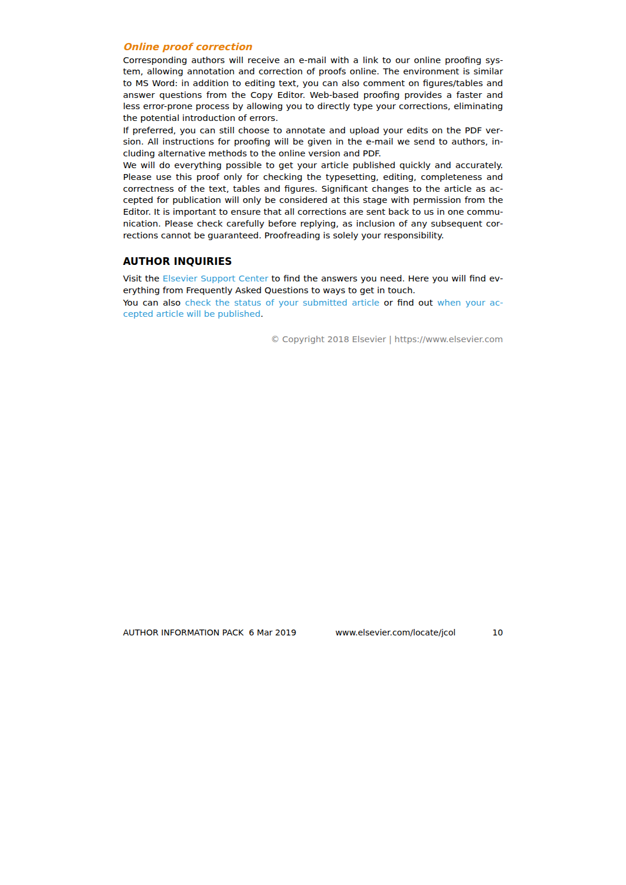Online proof correction
Corresponding authors will receive an e-mail with a link to our online proofing system, allowing annotation and correction of proofs online. The environment is similar to MS Word: in addition to editing text, you can also comment on figures/tables and answer questions from the Copy Editor. Web-based proofing provides a faster and less error-prone process by allowing you to directly type your corrections, eliminating the potential introduction of errors.
If preferred, you can still choose to annotate and upload your edits on the PDF version. All instructions for proofing will be given in the e-mail we send to authors, including alternative methods to the online version and PDF.
We will do everything possible to get your article published quickly and accurately. Please use this proof only for checking the typesetting, editing, completeness and correctness of the text, tables and figures. Significant changes to the article as accepted for publication will only be considered at this stage with permission from the Editor. It is important to ensure that all corrections are sent back to us in one communication. Please check carefully before replying, as inclusion of any subsequent corrections cannot be guaranteed. Proofreading is solely your responsibility.
AUTHOR INQUIRIES
Visit the Elsevier Support Center to find the answers you need. Here you will find everything from Frequently Asked Questions to ways to get in touch.
You can also check the status of your submitted article or find out when your accepted article will be published.
© Copyright 2018 Elsevier | https://www.elsevier.com
AUTHOR INFORMATION PACK 6 Mar 2019 www.elsevier.com/locate/jcol 10